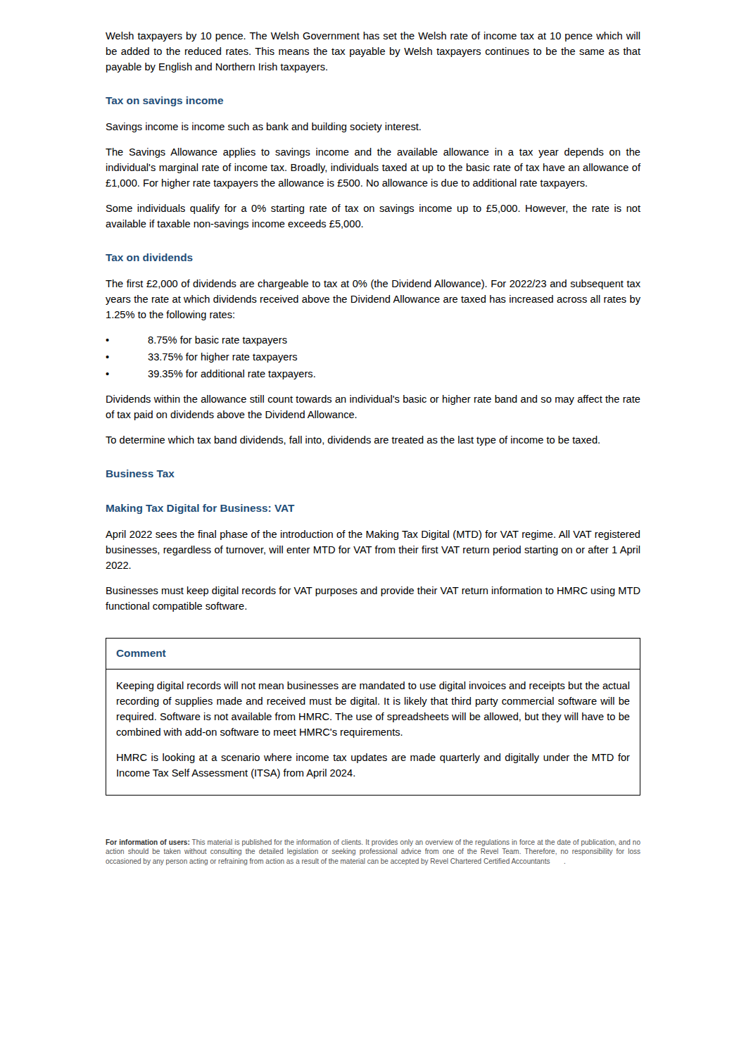Welsh taxpayers by 10 pence. The Welsh Government has set the Welsh rate of income tax at 10 pence which will be added to the reduced rates. This means the tax payable by Welsh taxpayers continues to be the same as that payable by English and Northern Irish taxpayers.
Tax on savings income
Savings income is income such as bank and building society interest.
The Savings Allowance applies to savings income and the available allowance in a tax year depends on the individual's marginal rate of income tax. Broadly, individuals taxed at up to the basic rate of tax have an allowance of £1,000. For higher rate taxpayers the allowance is £500. No allowance is due to additional rate taxpayers.
Some individuals qualify for a 0% starting rate of tax on savings income up to £5,000. However, the rate is not available if taxable non-savings income exceeds £5,000.
Tax on dividends
The first £2,000 of dividends are chargeable to tax at 0% (the Dividend Allowance). For 2022/23 and subsequent tax years the rate at which dividends received above the Dividend Allowance are taxed has increased across all rates by 1.25% to the following rates:
8.75% for basic rate taxpayers
33.75% for higher rate taxpayers
39.35% for additional rate taxpayers.
Dividends within the allowance still count towards an individual's basic or higher rate band and so may affect the rate of tax paid on dividends above the Dividend Allowance.
To determine which tax band dividends, fall into, dividends are treated as the last type of income to be taxed.
Business Tax
Making Tax Digital for Business: VAT
April 2022 sees the final phase of the introduction of the Making Tax Digital (MTD) for VAT regime. All VAT registered businesses, regardless of turnover, will enter MTD for VAT from their first VAT return period starting on or after 1 April 2022.
Businesses must keep digital records for VAT purposes and provide their VAT return information to HMRC using MTD functional compatible software.
Comment
Keeping digital records will not mean businesses are mandated to use digital invoices and receipts but the actual recording of supplies made and received must be digital. It is likely that third party commercial software will be required. Software is not available from HMRC. The use of spreadsheets will be allowed, but they will have to be combined with add-on software to meet HMRC's requirements.
HMRC is looking at a scenario where income tax updates are made quarterly and digitally under the MTD for Income Tax Self Assessment (ITSA) from April 2024.
For information of users: This material is published for the information of clients. It provides only an overview of the regulations in force at the date of publication, and no action should be taken without consulting the detailed legislation or seeking professional advice from one of the Revel Team. Therefore, no responsibility for loss occasioned by any person acting or refraining from action as a result of the material can be accepted by Revel Chartered Certified Accountants .